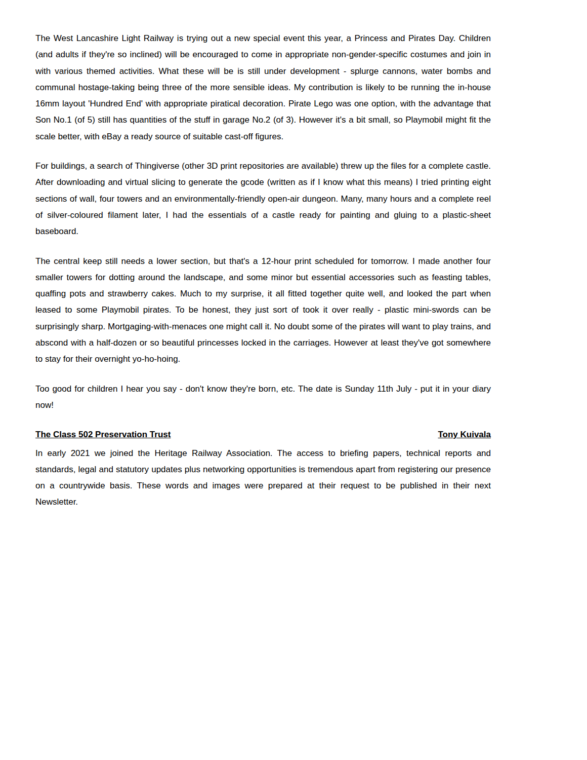The West Lancashire Light Railway is trying out a new special event this year, a Princess and Pirates Day. Children (and adults if they're so inclined) will be encouraged to come in appropriate non-gender-specific costumes and join in with various themed activities. What these will be is still under development - splurge cannons, water bombs and communal hostage-taking being three of the more sensible ideas. My contribution is likely to be running the in-house 16mm layout 'Hundred End' with appropriate piratical decoration. Pirate Lego was one option, with the advantage that Son No.1 (of 5) still has quantities of the stuff in garage No.2 (of 3). However it's a bit small, so Playmobil might fit the scale better, with eBay a ready source of suitable cast-off figures.
For buildings, a search of Thingiverse (other 3D print repositories are available) threw up the files for a complete castle. After downloading and virtual slicing to generate the gcode (written as if I know what this means) I tried printing eight sections of wall, four towers and an environmentally-friendly open-air dungeon. Many, many hours and a complete reel of silver-coloured filament later, I had the essentials of a castle ready for painting and gluing to a plastic-sheet baseboard.
The central keep still needs a lower section, but that's a 12-hour print scheduled for tomorrow. I made another four smaller towers for dotting around the landscape, and some minor but essential accessories such as feasting tables, quaffing pots and strawberry cakes. Much to my surprise, it all fitted together quite well, and looked the part when leased to some Playmobil pirates. To be honest, they just sort of took it over really - plastic mini-swords can be surprisingly sharp. Mortgaging-with-menaces one might call it. No doubt some of the pirates will want to play trains, and abscond with a half-dozen or so beautiful princesses locked in the carriages. However at least they've got somewhere to stay for their overnight yo-ho-hoing.
Too good for children I hear you say - don't know they're born, etc. The date is Sunday 11th July - put it in your diary now!
The Class 502 Preservation Trust Tony Kuivala
In early 2021 we joined the Heritage Railway Association. The access to briefing papers, technical reports and standards, legal and statutory updates plus networking opportunities is tremendous apart from registering our presence on a countrywide basis. These words and images were prepared at their request to be published in their next Newsletter.